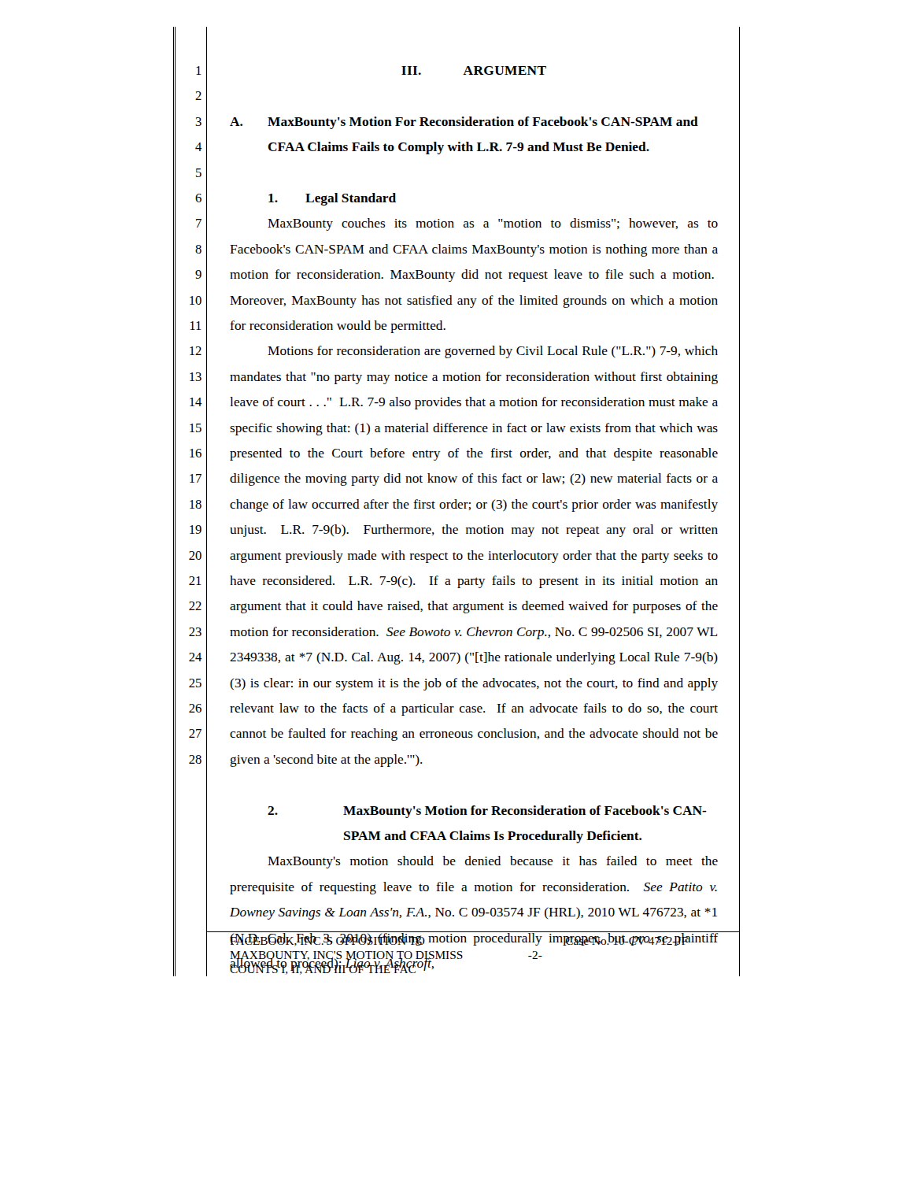1
2
3
4
5
6
7
8
9
10
11
12
13
14
15
16
17
18
19
20
21
22
23
24
25
26
27
28
III. ARGUMENT
A.
MaxBounty's Motion For Reconsideration of Facebook's CAN-SPAM and CFAA Claims Fails to Comply with L.R. 7-9 and Must Be Denied.
1.
Legal Standard
MaxBounty couches its motion as a "motion to dismiss"; however, as to Facebook's CAN-SPAM and CFAA claims MaxBounty's motion is nothing more than a motion for reconsideration. MaxBounty did not request leave to file such a motion. Moreover, MaxBounty has not satisfied any of the limited grounds on which a motion for reconsideration would be permitted.
Motions for reconsideration are governed by Civil Local Rule ("L.R.") 7-9, which mandates that "no party may notice a motion for reconsideration without first obtaining leave of court . . ." L.R. 7-9 also provides that a motion for reconsideration must make a specific showing that: (1) a material difference in fact or law exists from that which was presented to the Court before entry of the first order, and that despite reasonable diligence the moving party did not know of this fact or law; (2) new material facts or a change of law occurred after the first order; or (3) the court's prior order was manifestly unjust. L.R. 7-9(b). Furthermore, the motion may not repeat any oral or written argument previously made with respect to the interlocutory order that the party seeks to have reconsidered. L.R. 7-9(c). If a party fails to present in its initial motion an argument that it could have raised, that argument is deemed waived for purposes of the motion for reconsideration. See Bowoto v. Chevron Corp., No. C 99-02506 SI, 2007 WL 2349338, at *7 (N.D. Cal. Aug. 14, 2007) ("[t]he rationale underlying Local Rule 7-9(b)(3) is clear: in our system it is the job of the advocates, not the court, to find and apply relevant law to the facts of a particular case. If an advocate fails to do so, the court cannot be faulted for reaching an erroneous conclusion, and the advocate should not be given a 'second bite at the apple.'").
2.
MaxBounty's Motion for Reconsideration of Facebook's CAN-SPAM and CFAA Claims Is Procedurally Deficient.
MaxBounty's motion should be denied because it has failed to meet the prerequisite of requesting leave to file a motion for reconsideration. See Patito v. Downey Savings & Loan Ass'n, F.A., No. C 09-03574 JF (HRL), 2010 WL 476723, at *1 (N.D. Cal. Feb 3, 2010) (finding motion procedurally improper, but pro se plaintiff allowed to proceed); Liao v. Ashcroft,
FACEBOOK, INC.'S OPPOSITION TO
MAXBOUNTY, INC'S MOTION TO DISMISS
COUNTS I, II, AND III OF THE FAC
-2-
Case No. 10-CV-4712-JF